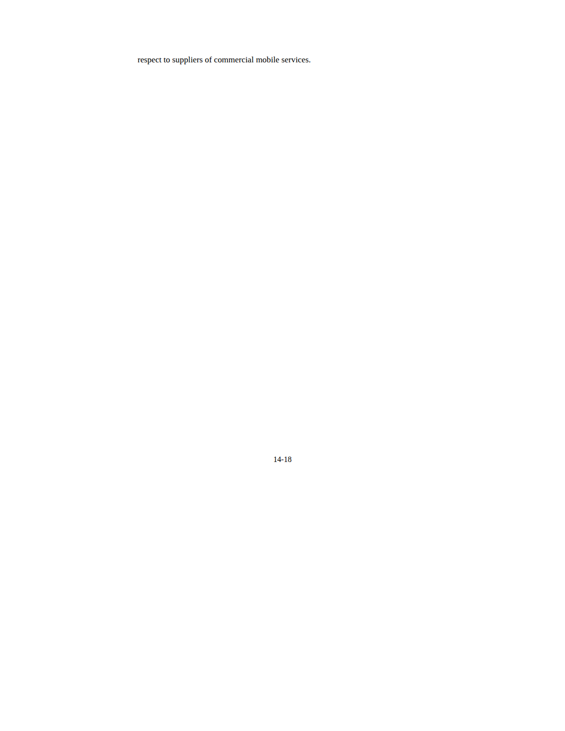respect to suppliers of commercial mobile services.
14-18